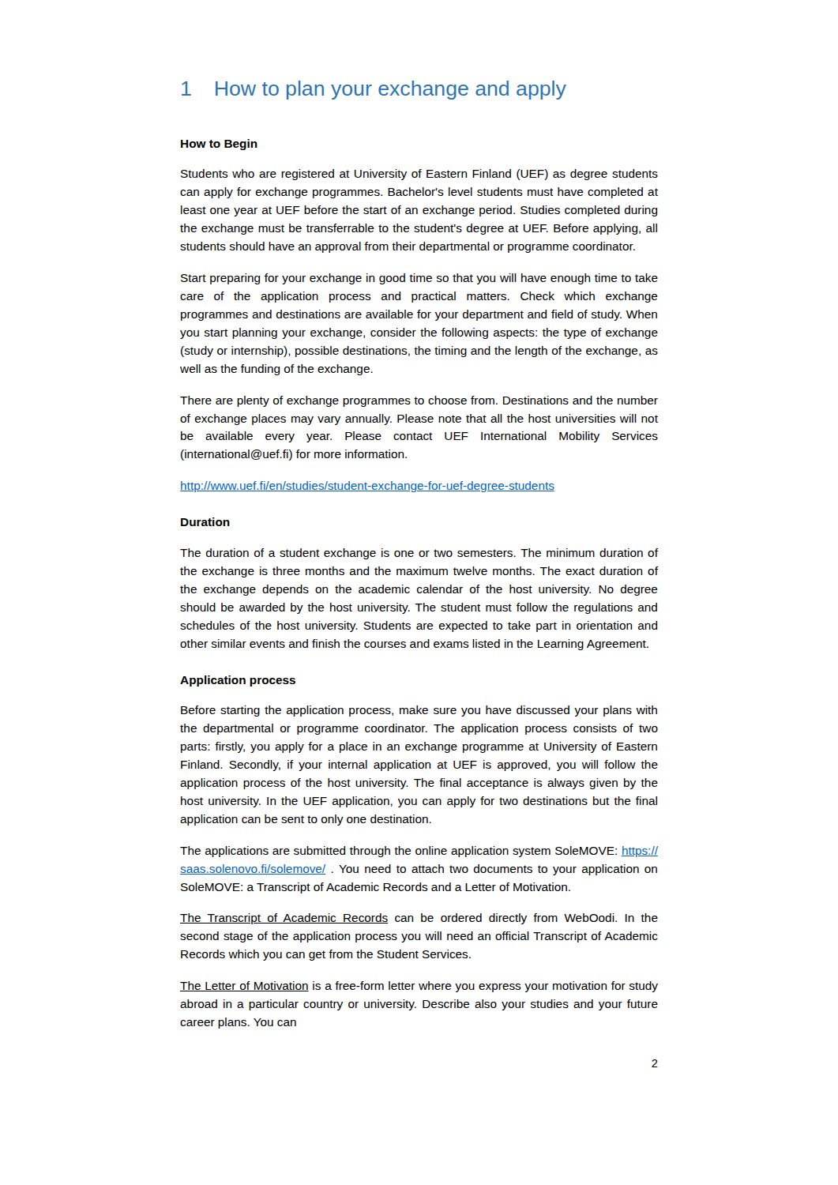1 How to plan your exchange and apply
How to Begin
Students who are registered at University of Eastern Finland (UEF) as degree students can apply for exchange programmes. Bachelor's level students must have completed at least one year at UEF before the start of an exchange period. Studies completed during the exchange must be transferrable to the student's degree at UEF. Before applying, all students should have an approval from their departmental or programme coordinator.
Start preparing for your exchange in good time so that you will have enough time to take care of the application process and practical matters. Check which exchange programmes and destinations are available for your department and field of study. When you start planning your exchange, consider the following aspects: the type of exchange (study or internship), possible destinations, the timing and the length of the exchange, as well as the funding of the exchange.
There are plenty of exchange programmes to choose from. Destinations and the number of exchange places may vary annually. Please note that all the host universities will not be available every year. Please contact UEF International Mobility Services (international@uef.fi) for more information.
http://www.uef.fi/en/studies/student-exchange-for-uef-degree-students
Duration
The duration of a student exchange is one or two semesters. The minimum duration of the exchange is three months and the maximum twelve months. The exact duration of the exchange depends on the academic calendar of the host university. No degree should be awarded by the host university. The student must follow the regulations and schedules of the host university. Students are expected to take part in orientation and other similar events and finish the courses and exams listed in the Learning Agreement.
Application process
Before starting the application process, make sure you have discussed your plans with the departmental or programme coordinator. The application process consists of two parts: firstly, you apply for a place in an exchange programme at University of Eastern Finland. Secondly, if your internal application at UEF is approved, you will follow the application process of the host university. The final acceptance is always given by the host university. In the UEF application, you can apply for two destinations but the final application can be sent to only one destination.
The applications are submitted through the online application system SoleMOVE: https://saas.solenovo.fi/solemove/ . You need to attach two documents to your application on SoleMOVE: a Transcript of Academic Records and a Letter of Motivation.
The Transcript of Academic Records can be ordered directly from WebOodi. In the second stage of the application process you will need an official Transcript of Academic Records which you can get from the Student Services.
The Letter of Motivation is a free-form letter where you express your motivation for study abroad in a particular country or university. Describe also your studies and your future career plans. You can
2